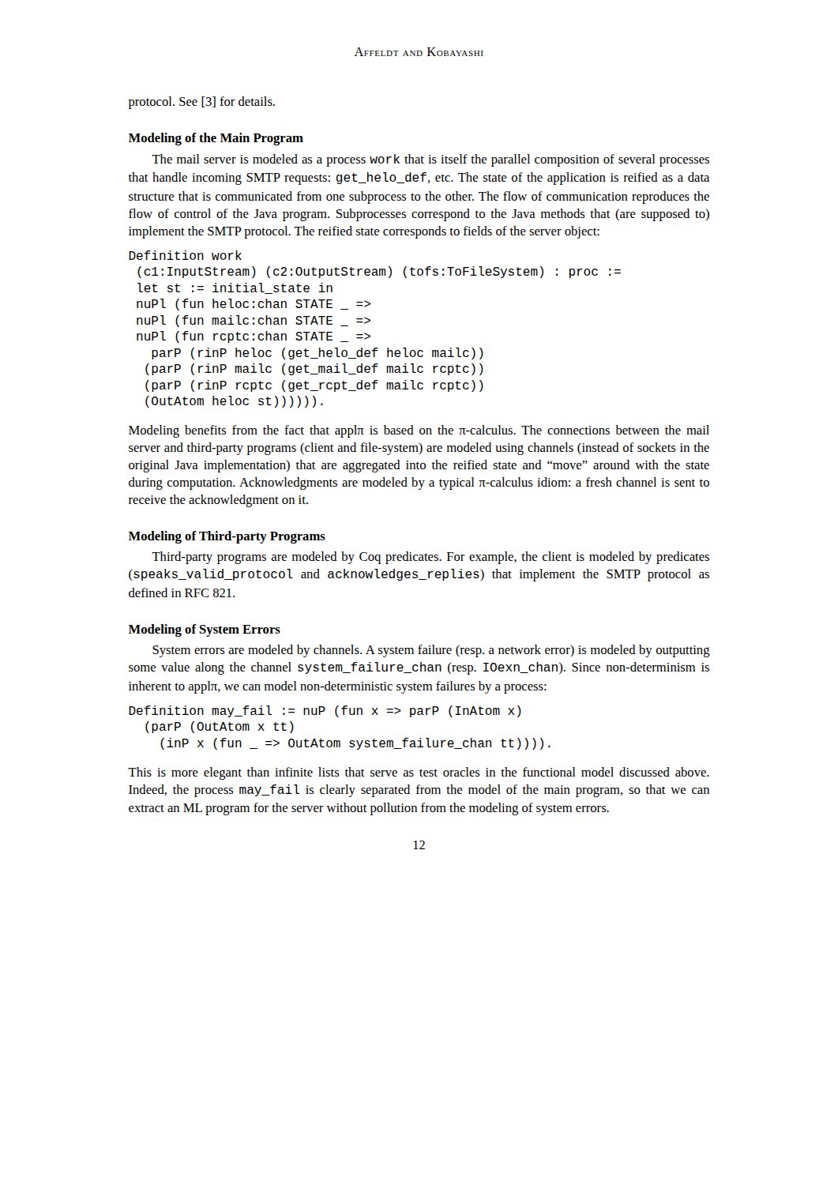Affeldt and Kobayashi
protocol. See [3] for details.
Modeling of the Main Program
The mail server is modeled as a process work that is itself the parallel composition of several processes that handle incoming SMTP requests: get_helo_def, etc. The state of the application is reified as a data structure that is communicated from one subprocess to the other. The flow of communication reproduces the flow of control of the Java program. Subprocesses correspond to the Java methods that (are supposed to) implement the SMTP protocol. The reified state corresponds to fields of the server object:
Definition work
 (c1:InputStream) (c2:OutputStream) (tofs:ToFileSystem) : proc :=
 let st := initial_state in
 nuPl (fun heloc:chan STATE _ =>
 nuPl (fun mailc:chan STATE _ =>
 nuPl (fun rcptc:chan STATE _ =>
   parP (rinP heloc (get_helo_def heloc mailc))
  (parP (rinP mailc (get_mail_def mailc rcptc))
  (parP (rinP rcptc (get_rcpt_def mailc rcptc))
  (OutAtom heloc st)))))).
Modeling benefits from the fact that applπ is based on the π-calculus. The connections between the mail server and third-party programs (client and file-system) are modeled using channels (instead of sockets in the original Java implementation) that are aggregated into the reified state and “move” around with the state during computation. Acknowledgments are modeled by a typical π-calculus idiom: a fresh channel is sent to receive the acknowledgment on it.
Modeling of Third-party Programs
Third-party programs are modeled by Coq predicates. For example, the client is modeled by predicates (speaks_valid_protocol and acknowledges_replies) that implement the SMTP protocol as defined in RFC 821.
Modeling of System Errors
System errors are modeled by channels. A system failure (resp. a network error) is modeled by outputting some value along the channel system_failure_chan (resp. IOexn_chan). Since non-determinism is inherent to applπ, we can model non-deterministic system failures by a process:
Definition may_fail := nuP (fun x => parP (InAtom x)
  (parP (OutAtom x tt)
    (inP x (fun _ => OutAtom system_failure_chan tt)))).
This is more elegant than infinite lists that serve as test oracles in the functional model discussed above. Indeed, the process may_fail is clearly separated from the model of the main program, so that we can extract an ML program for the server without pollution from the modeling of system errors.
12